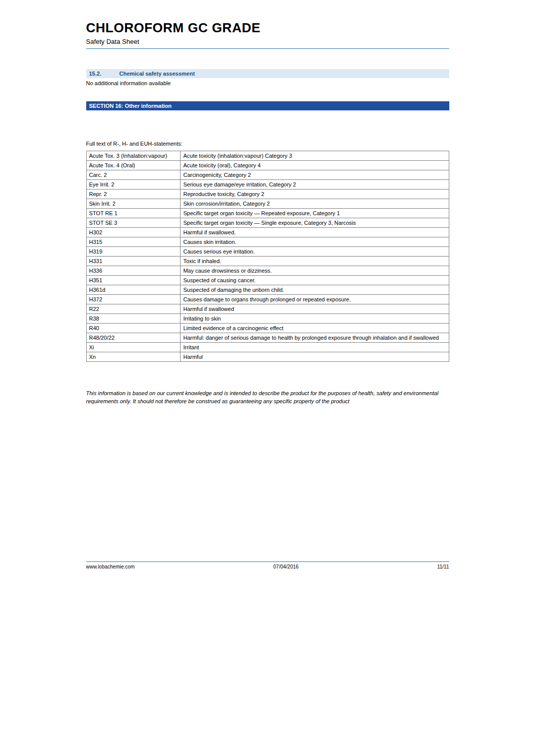CHLOROFORM GC GRADE
Safety Data Sheet
15.2. Chemical safety assessment
No additional information available
SECTION 16: Other information
Full text of R-, H- and EUH-statements:
| Acute Tox. 3 (Inhalation:vapour) | Acute toxicity (inhalation:vapour) Category 3 |
| Acute Tox. 4 (Oral) | Acute toxicity (oral), Category 4 |
| Carc. 2 | Carcinogenicity, Category 2 |
| Eye Irrit. 2 | Serious eye damage/eye irritation, Category 2 |
| Repr. 2 | Reproductive toxicity, Category 2 |
| Skin Irrit. 2 | Skin corrosion/irritation, Category 2 |
| STOT RE 1 | Specific target organ toxicity — Repeated exposure, Category 1 |
| STOT SE 3 | Specific target organ toxicity — Single exposure, Category 3, Narcosis |
| H302 | Harmful if swallowed. |
| H315 | Causes skin irritation. |
| H319 | Causes serious eye irritation. |
| H331 | Toxic if inhaled. |
| H336 | May cause drowsiness or dizziness. |
| H351 | Suspected of causing cancer. |
| H361d | Suspected of damaging the unborn child. |
| H372 | Causes damage to organs through prolonged or repeated exposure. |
| R22 | Harmful if swallowed |
| R38 | Irritating to skin |
| R40 | Limited evidence of a carcinogenic effect |
| R48/20/22 | Harmful: danger of serious damage to health by prolonged exposure through inhalation and if swallowed |
| Xi | Irritant |
| Xn | Harmful |
This information is based on our current knowledge and is intended to describe the product for the purposes of health, safety and environmental requirements only. It should not therefore be construed as guaranteeing any specific property of the product
www.lobachemie.com 07/04/2016 11/11